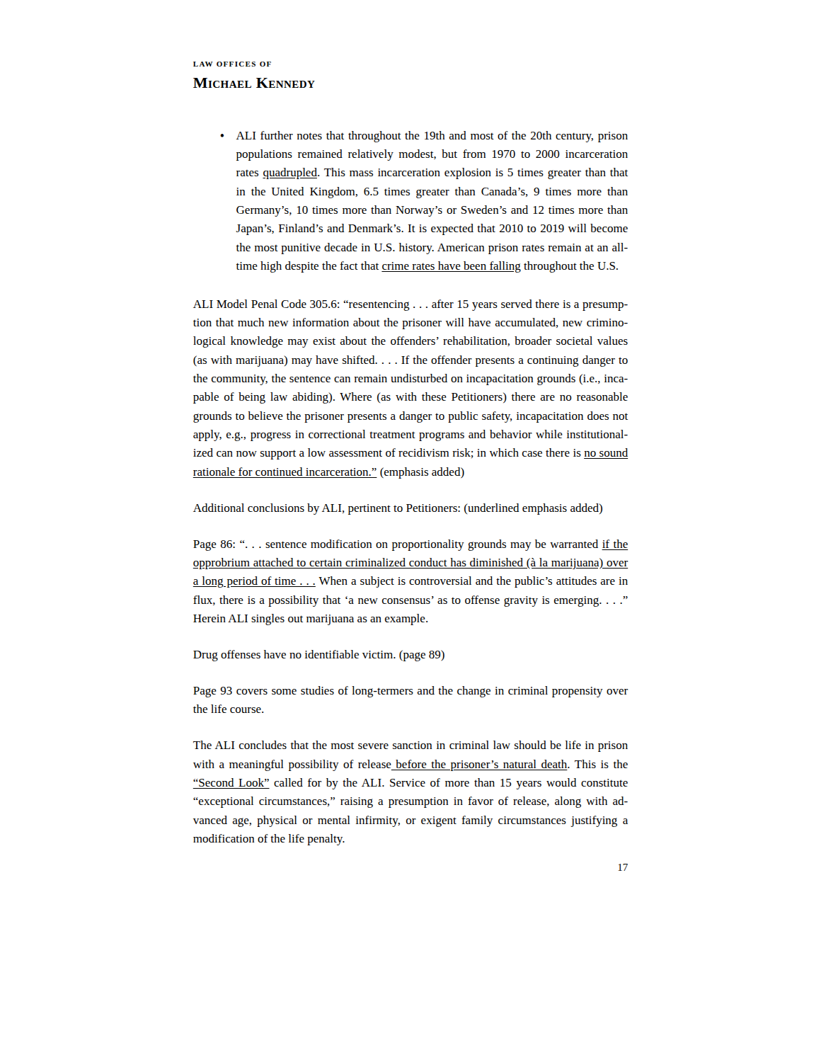LAW OFFICES OF
Michael Kennedy
ALI further notes that throughout the 19th and most of the 20th century, prison populations remained relatively modest, but from 1970 to 2000 incarceration rates quadrupled. This mass incarceration explosion is 5 times greater than that in the United Kingdom, 6.5 times greater than Canada’s, 9 times more than Germany’s, 10 times more than Norway’s or Sweden’s and 12 times more than Japan’s, Finland’s and Denmark’s. It is expected that 2010 to 2019 will become the most punitive decade in U.S. history. American prison rates remain at an all-time high despite the fact that crime rates have been falling throughout the U.S.
ALI Model Penal Code 305.6: “resentencing . . . after 15 years served there is a presumption that much new information about the prisoner will have accumulated, new criminological knowledge may exist about the offenders’ rehabilitation, broader societal values (as with marijuana) may have shifted. . . . If the offender presents a continuing danger to the community, the sentence can remain undisturbed on incapacitation grounds (i.e., incapable of being law abiding). Where (as with these Petitioners) there are no reasonable grounds to believe the prisoner presents a danger to public safety, incapacitation does not apply, e.g., progress in correctional treatment programs and behavior while institutionalized can now support a low assessment of recidivism risk; in which case there is no sound rationale for continued incarceration.” (emphasis added)
Additional conclusions by ALI, pertinent to Petitioners: (underlined emphasis added)
Page 86: “. . . sentence modification on proportionality grounds may be warranted if the opprobrium attached to certain criminalized conduct has diminished (à la marijuana) over a long period of time . . . When a subject is controversial and the public’s attitudes are in flux, there is a possibility that ‘a new consensus’ as to offense gravity is emerging. . . .” Herein ALI singles out marijuana as an example.
Drug offenses have no identifiable victim. (page 89)
Page 93 covers some studies of long-termers and the change in criminal propensity over the life course.
The ALI concludes that the most severe sanction in criminal law should be life in prison with a meaningful possibility of release before the prisoner’s natural death. This is the “Second Look” called for by the ALI. Service of more than 15 years would constitute “exceptional circumstances,” raising a presumption in favor of release, along with advanced age, physical or mental infirmity, or exigent family circumstances justifying a modification of the life penalty.
17